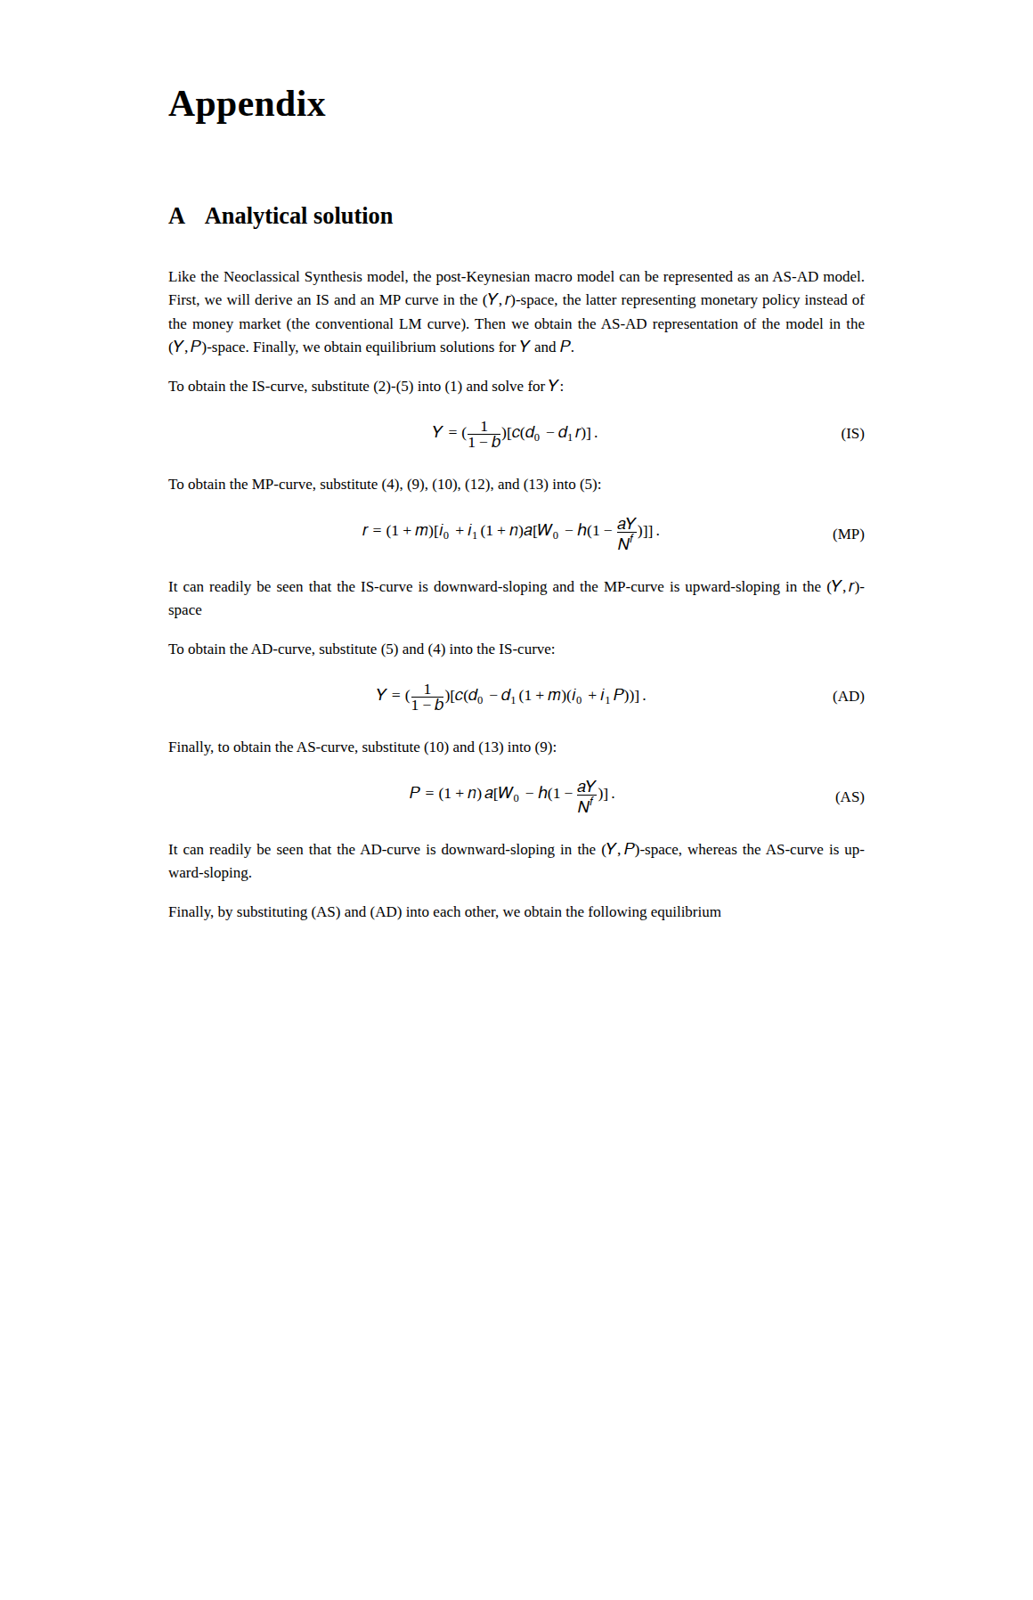Appendix
AAnalytical solution
Like the Neoclassical Synthesis model, the post-Keynesian macro model can be represented as an AS-AD model. First, we will derive an IS and an MP curve in the (Y,r)-space, the latter representing monetary policy instead of the money market (the conventional LM curve). Then we obtain the AS-AD representation of the model in the (Y,P)-space. Finally, we obtain equilibrium solutions for Y and P.
To obtain the IS-curve, substitute (2)-(5) into (1) and solve for Y:
Y = ( 11−b ) [ c(d0−d1r) ] .
(IS)
To obtain the MP-curve, substitute (4), (9), (10), (12), and (13) into (5):
r = (1+m) [ i0 + i1 (1+n) a [ W0 − h ( 1− aYNf ) ] ] .
(MP)
It can readily be seen that the IS-curve is downward-sloping and the MP-curve is upward-sloping in the (Y,r)-space
To obtain the AD-curve, substitute (5) and (4) into the IS-curve:
Y = ( 11−b ) [ c(d0 − d1 (1+m) (i0+i1P) ) ] .
(AD)
Finally, to obtain the AS-curve, substitute (10) and (13) into (9):
P = (1+n) a [ W0 − h ( 1− aYNf ) ] .
(AS)
It can readily be seen that the AD-curve is downward-sloping in the (Y,P)-space, whereas the AS-curve is upward-sloping.
Finally, by substituting (AS) and (AD) into each other, we obtain the following equilibrium
11